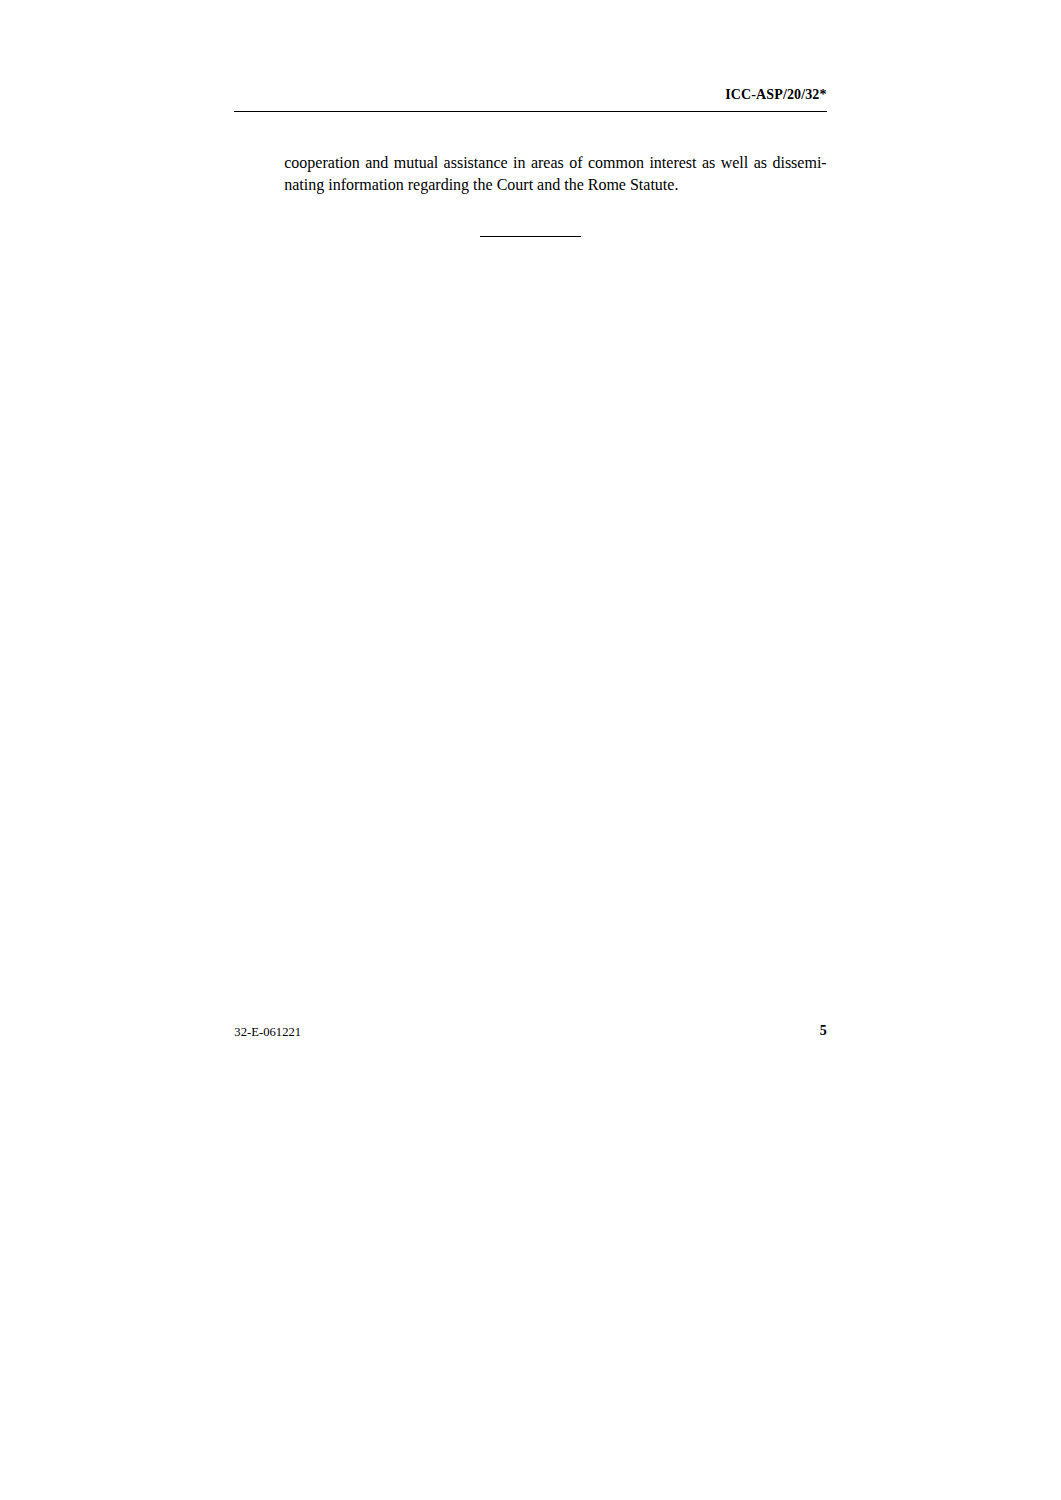ICC-ASP/20/32*
cooperation and mutual assistance in areas of common interest as well as disseminating information regarding the Court and the Rome Statute.
32-E-061221
5